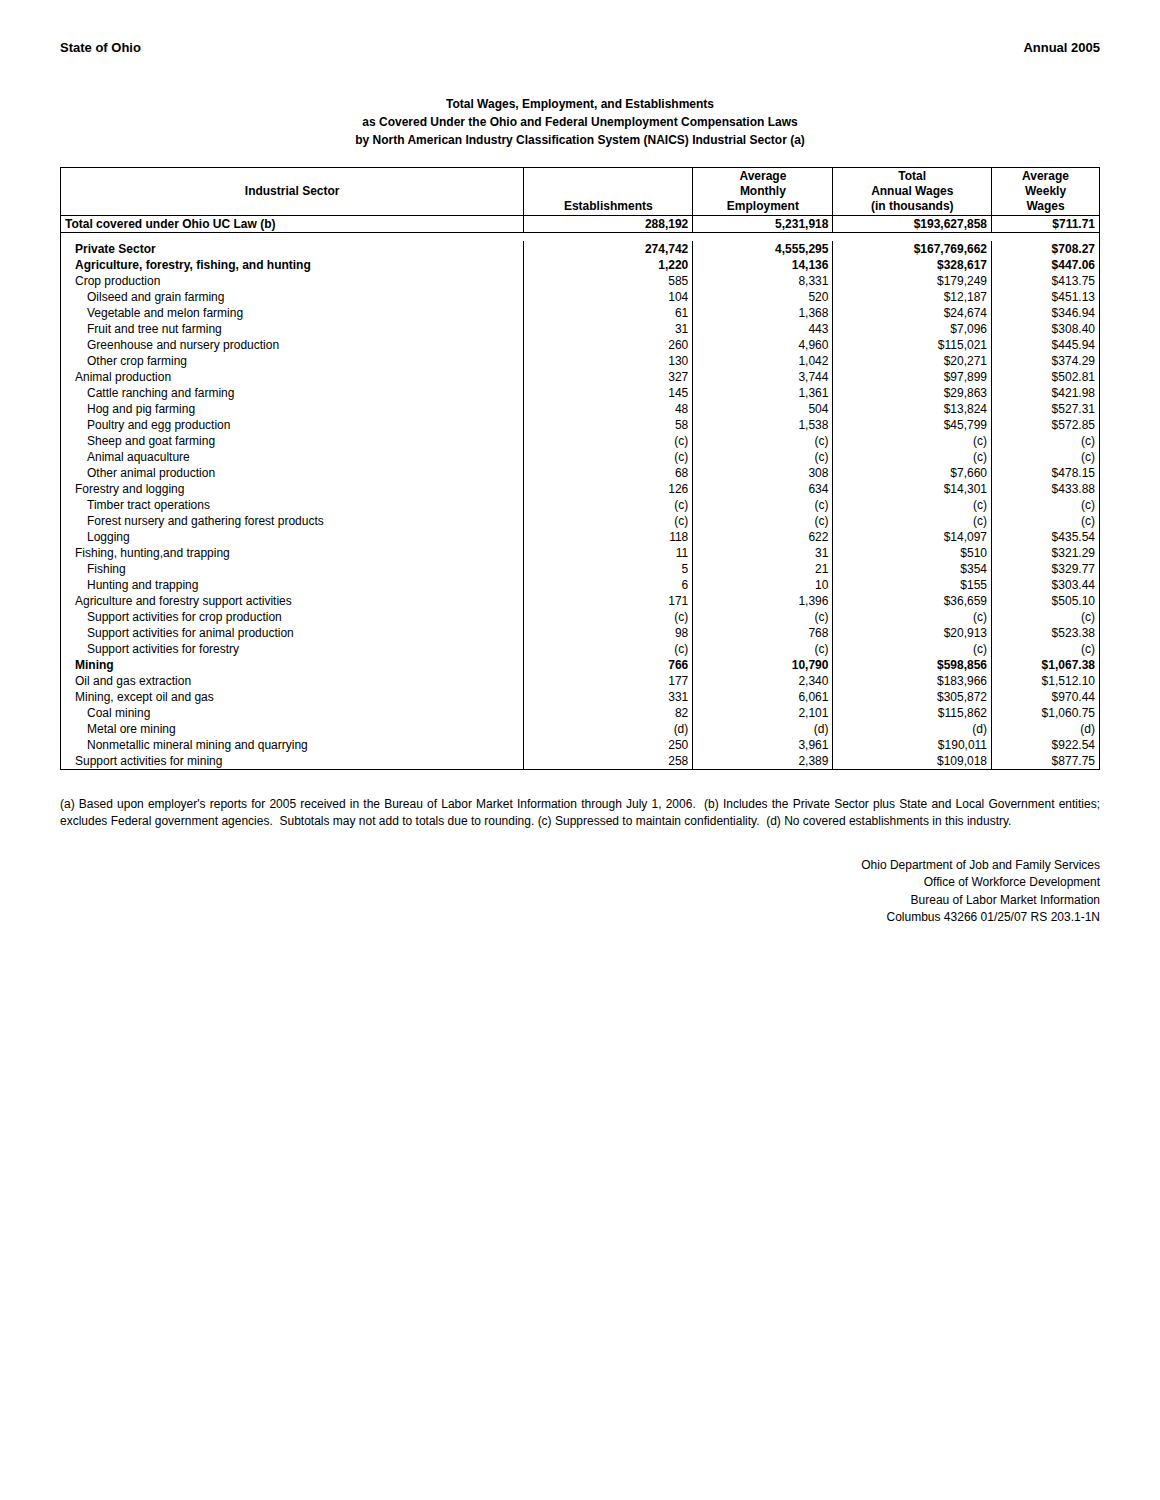State of Ohio
Annual 2005
Total Wages, Employment, and Establishments
as Covered Under the Ohio and Federal Unemployment Compensation Laws
by North American Industry Classification System (NAICS) Industrial Sector (a)
| Industrial Sector | Establishments | Average Monthly Employment | Total Annual Wages (in thousands) | Average Weekly Wages |
| --- | --- | --- | --- | --- |
| Total covered under Ohio UC Law (b) | 288,192 | 5,231,918 | $193,627,858 | $711.71 |
| Private Sector | 274,742 | 4,555,295 | $167,769,662 | $708.27 |
| Agriculture, forestry, fishing, and hunting | 1,220 | 14,136 | $328,617 | $447.06 |
| Crop production | 585 | 8,331 | $179,249 | $413.75 |
| Oilseed and grain farming | 104 | 520 | $12,187 | $451.13 |
| Vegetable and melon farming | 61 | 1,368 | $24,674 | $346.94 |
| Fruit and tree nut farming | 31 | 443 | $7,096 | $308.40 |
| Greenhouse and nursery production | 260 | 4,960 | $115,021 | $445.94 |
| Other crop farming | 130 | 1,042 | $20,271 | $374.29 |
| Animal production | 327 | 3,744 | $97,899 | $502.81 |
| Cattle ranching and farming | 145 | 1,361 | $29,863 | $421.98 |
| Hog and pig farming | 48 | 504 | $13,824 | $527.31 |
| Poultry and egg production | 58 | 1,538 | $45,799 | $572.85 |
| Sheep and goat farming | (c) | (c) | (c) | (c) |
| Animal aquaculture | (c) | (c) | (c) | (c) |
| Other animal production | 68 | 308 | $7,660 | $478.15 |
| Forestry and logging | 126 | 634 | $14,301 | $433.88 |
| Timber tract operations | (c) | (c) | (c) | (c) |
| Forest nursery and gathering forest products | (c) | (c) | (c) | (c) |
| Logging | 118 | 622 | $14,097 | $435.54 |
| Fishing, hunting,and trapping | 11 | 31 | $510 | $321.29 |
| Fishing | 5 | 21 | $354 | $329.77 |
| Hunting and trapping | 6 | 10 | $155 | $303.44 |
| Agriculture and forestry support activities | 171 | 1,396 | $36,659 | $505.10 |
| Support activities for crop production | (c) | (c) | (c) | (c) |
| Support activities for animal production | 98 | 768 | $20,913 | $523.38 |
| Support activities for forestry | (c) | (c) | (c) | (c) |
| Mining | 766 | 10,790 | $598,856 | $1,067.38 |
| Oil and gas extraction | 177 | 2,340 | $183,966 | $1,512.10 |
| Mining, except oil and gas | 331 | 6,061 | $305,872 | $970.44 |
| Coal mining | 82 | 2,101 | $115,862 | $1,060.75 |
| Metal ore mining | (d) | (d) | (d) | (d) |
| Nonmetallic mineral mining and quarrying | 250 | 3,961 | $190,011 | $922.54 |
| Support activities for mining | 258 | 2,389 | $109,018 | $877.75 |
(a) Based upon employer's reports for 2005 received in the Bureau of Labor Market Information through July 1, 2006. (b) Includes the Private Sector plus State and Local Government entities; excludes Federal government agencies. Subtotals may not add to totals due to rounding. (c) Suppressed to maintain confidentiality. (d) No covered establishments in this industry.
Ohio Department of Job and Family Services
Office of Workforce Development
Bureau of Labor Market Information
Columbus 43266 01/25/07 RS 203.1-1N